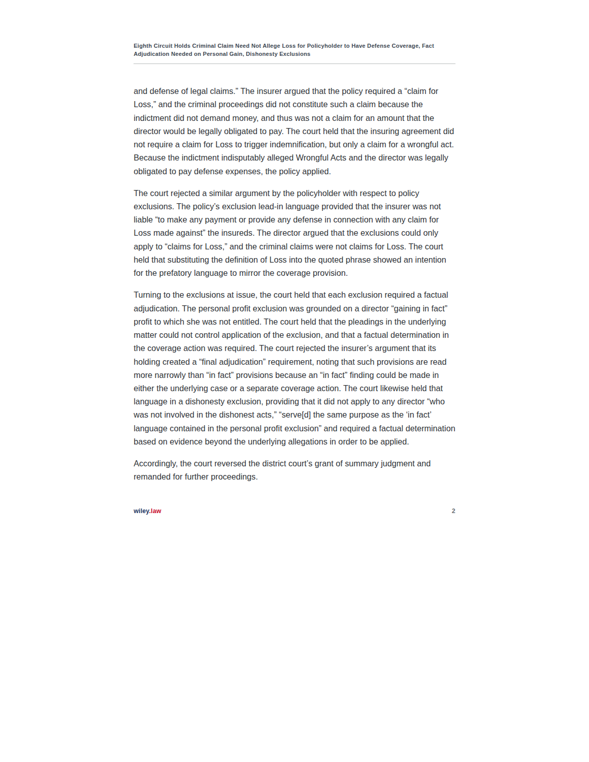Eighth Circuit Holds Criminal Claim Need Not Allege Loss for Policyholder to Have Defense Coverage, Fact
Adjudication Needed on Personal Gain, Dishonesty Exclusions
and defense of legal claims.” The insurer argued that the policy required a “claim for Loss,” and the criminal proceedings did not constitute such a claim because the indictment did not demand money, and thus was not a claim for an amount that the director would be legally obligated to pay. The court held that the insuring agreement did not require a claim for Loss to trigger indemnification, but only a claim for a wrongful act. Because the indictment indisputably alleged Wrongful Acts and the director was legally obligated to pay defense expenses, the policy applied.
The court rejected a similar argument by the policyholder with respect to policy exclusions. The policy’s exclusion lead-in language provided that the insurer was not liable “to make any payment or provide any defense in connection with any claim for Loss made against” the insureds. The director argued that the exclusions could only apply to “claims for Loss,” and the criminal claims were not claims for Loss. The court held that substituting the definition of Loss into the quoted phrase showed an intention for the prefatory language to mirror the coverage provision.
Turning to the exclusions at issue, the court held that each exclusion required a factual adjudication. The personal profit exclusion was grounded on a director “gaining in fact” profit to which she was not entitled. The court held that the pleadings in the underlying matter could not control application of the exclusion, and that a factual determination in the coverage action was required. The court rejected the insurer’s argument that its holding created a “final adjudication” requirement, noting that such provisions are read more narrowly than “in fact” provisions because an “in fact” finding could be made in either the underlying case or a separate coverage action. The court likewise held that language in a dishonesty exclusion, providing that it did not apply to any director “who was not involved in the dishonest acts,” “serve[d] the same purpose as the ‘in fact’ language contained in the personal profit exclusion” and required a factual determination based on evidence beyond the underlying allegations in order to be applied.
Accordingly, the court reversed the district court’s grant of summary judgment and remanded for further proceedings.
wiley.law
2